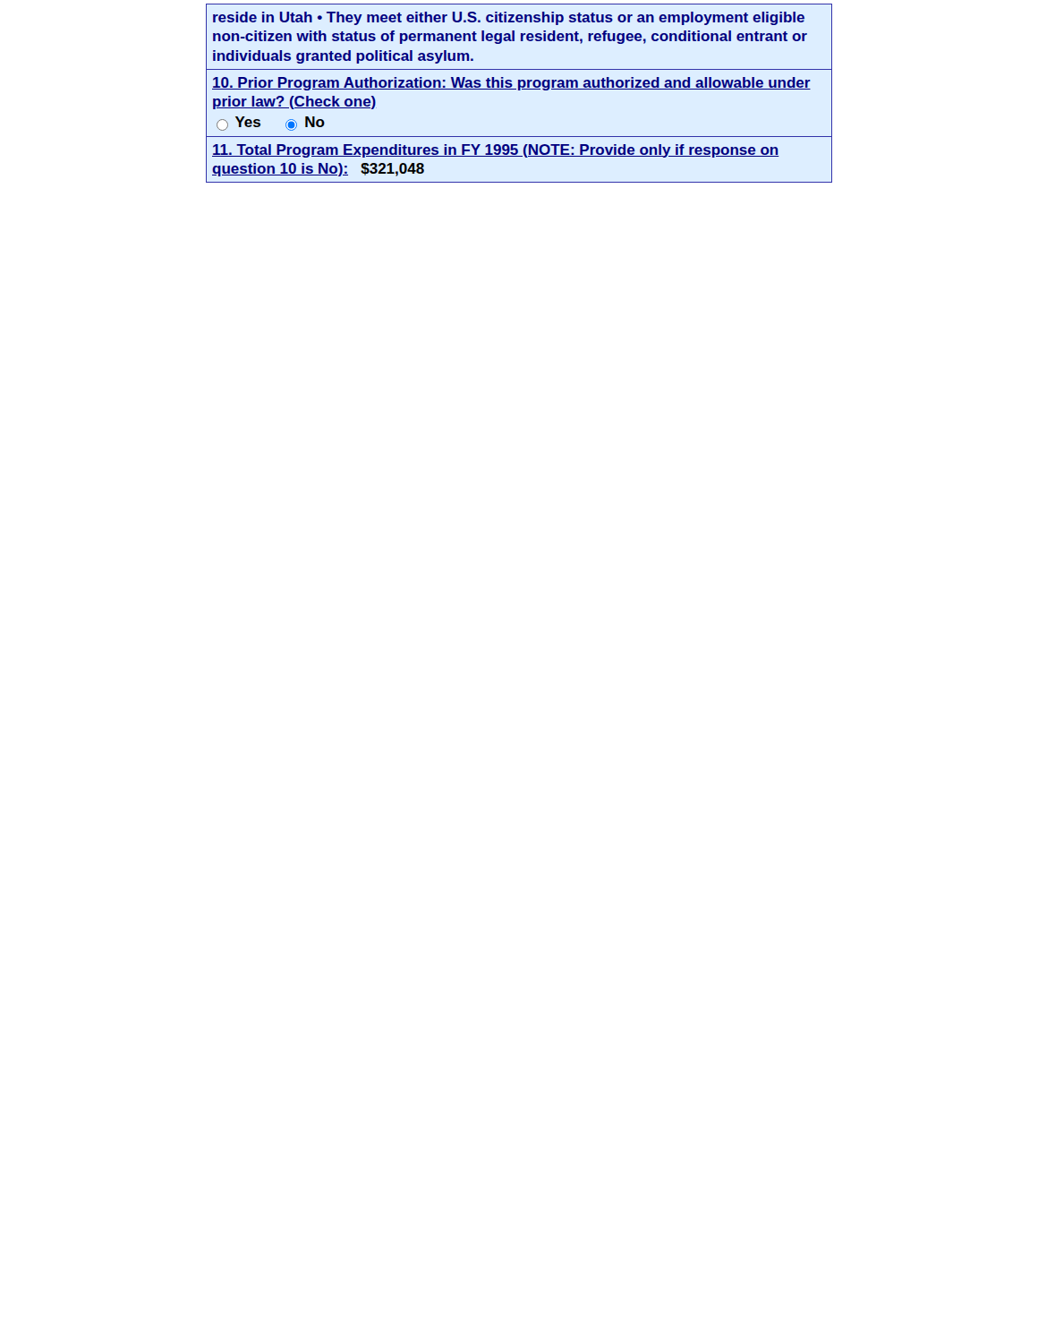| reside in Utah • They meet either U.S. citizenship status or an employment eligible non-citizen with status of permanent legal resident, refugee, conditional entrant or individuals granted political asylum. |
| 10. Prior Program Authorization: Was this program authorized and allowable under prior law? (Check one) Yes No |
| 11. Total Program Expenditures in FY 1995 (NOTE: Provide only if response on question 10 is No): $321,048 |